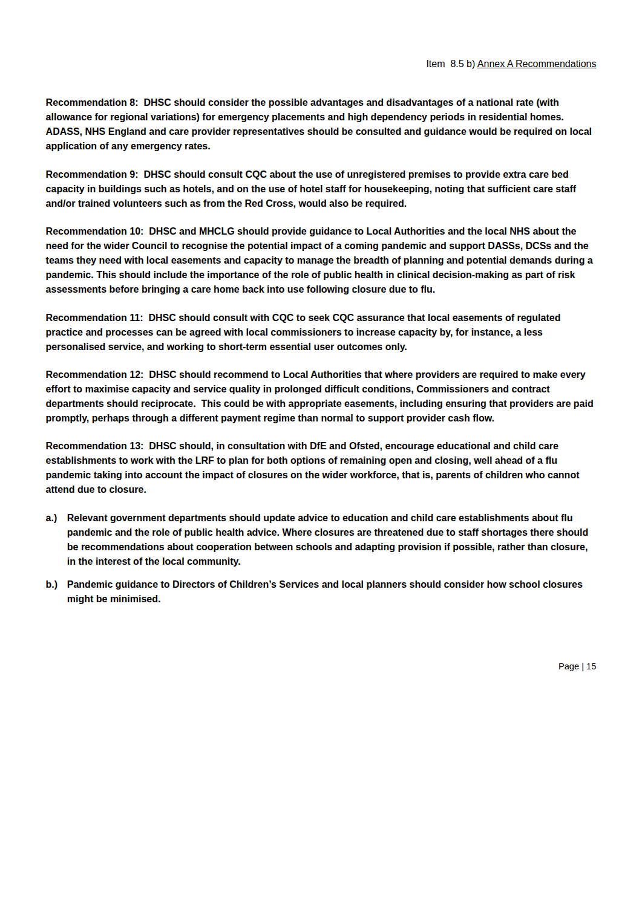Item 8.5 b) Annex A Recommendations
Recommendation 8: DHSC should consider the possible advantages and disadvantages of a national rate (with allowance for regional variations) for emergency placements and high dependency periods in residential homes. ADASS, NHS England and care provider representatives should be consulted and guidance would be required on local application of any emergency rates.
Recommendation 9: DHSC should consult CQC about the use of unregistered premises to provide extra care bed capacity in buildings such as hotels, and on the use of hotel staff for housekeeping, noting that sufficient care staff and/or trained volunteers such as from the Red Cross, would also be required.
Recommendation 10: DHSC and MHCLG should provide guidance to Local Authorities and the local NHS about the need for the wider Council to recognise the potential impact of a coming pandemic and support DASSs, DCSs and the teams they need with local easements and capacity to manage the breadth of planning and potential demands during a pandemic. This should include the importance of the role of public health in clinical decision-making as part of risk assessments before bringing a care home back into use following closure due to flu.
Recommendation 11: DHSC should consult with CQC to seek CQC assurance that local easements of regulated practice and processes can be agreed with local commissioners to increase capacity by, for instance, a less personalised service, and working to short-term essential user outcomes only.
Recommendation 12: DHSC should recommend to Local Authorities that where providers are required to make every effort to maximise capacity and service quality in prolonged difficult conditions, Commissioners and contract departments should reciprocate. This could be with appropriate easements, including ensuring that providers are paid promptly, perhaps through a different payment regime than normal to support provider cash flow.
Recommendation 13: DHSC should, in consultation with DfE and Ofsted, encourage educational and child care establishments to work with the LRF to plan for both options of remaining open and closing, well ahead of a flu pandemic taking into account the impact of closures on the wider workforce, that is, parents of children who cannot attend due to closure.
a.) Relevant government departments should update advice to education and child care establishments about flu pandemic and the role of public health advice. Where closures are threatened due to staff shortages there should be recommendations about cooperation between schools and adapting provision if possible, rather than closure, in the interest of the local community.
b.) Pandemic guidance to Directors of Children’s Services and local planners should consider how school closures might be minimised.
Page | 15